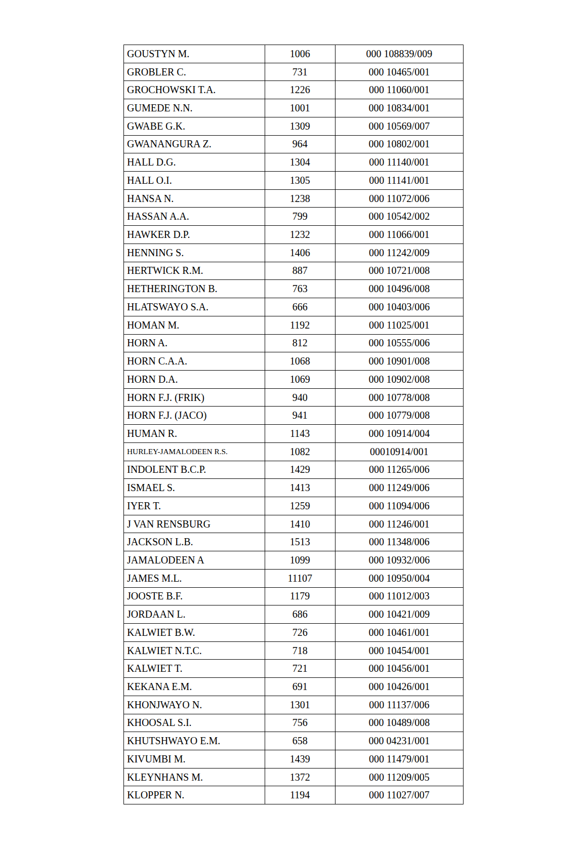| GOUSTYN M. | 1006 | 000 108839/009 |
| GROBLER C. | 731 | 000 10465/001 |
| GROCHOWSKI T.A. | 1226 | 000 11060/001 |
| GUMEDE N.N. | 1001 | 000 10834/001 |
| GWABE G.K. | 1309 | 000 10569/007 |
| GWANANGURA Z. | 964 | 000 10802/001 |
| HALL D.G. | 1304 | 000 11140/001 |
| HALL O.I. | 1305 | 000 11141/001 |
| HANSA N. | 1238 | 000 11072/006 |
| HASSAN A.A. | 799 | 000 10542/002 |
| HAWKER D.P. | 1232 | 000 11066/001 |
| HENNING S. | 1406 | 000 11242/009 |
| HERTWICK R.M. | 887 | 000 10721/008 |
| HETHERINGTON B. | 763 | 000 10496/008 |
| HLATSWAYO S.A. | 666 | 000 10403/006 |
| HOMAN M. | 1192 | 000 11025/001 |
| HORN A. | 812 | 000 10555/006 |
| HORN C.A.A. | 1068 | 000 10901/008 |
| HORN D.A. | 1069 | 000 10902/008 |
| HORN F.J. (FRIK) | 940 | 000 10778/008 |
| HORN F.J. (JACO) | 941 | 000 10779/008 |
| HUMAN R. | 1143 | 000 10914/004 |
| HURLEY-JAMALODEEN R.S. | 1082 | 00010914/001 |
| INDOLENT B.C.P. | 1429 | 000 11265/006 |
| ISMAEL S. | 1413 | 000 11249/006 |
| IYER T. | 1259 | 000 11094/006 |
| J VAN RENSBURG | 1410 | 000 11246/001 |
| JACKSON L.B. | 1513 | 000 11348/006 |
| JAMALODEEN A | 1099 | 000 10932/006 |
| JAMES M.L. | 11107 | 000 10950/004 |
| JOOSTE B.F. | 1179 | 000 11012/003 |
| JORDAAN L. | 686 | 000 10421/009 |
| KALWIET B.W. | 726 | 000 10461/001 |
| KALWIET N.T.C. | 718 | 000 10454/001 |
| KALWIET T. | 721 | 000 10456/001 |
| KEKANA E.M. | 691 | 000 10426/001 |
| KHONJWAYO N. | 1301 | 000 11137/006 |
| KHOOSAL S.I. | 756 | 000 10489/008 |
| KHUTSHWAYO E.M. | 658 | 000 04231/001 |
| KIVUMBI M. | 1439 | 000 11479/001 |
| KLEYNHANS M. | 1372 | 000 11209/005 |
| KLOPPER N. | 1194 | 000 11027/007 |